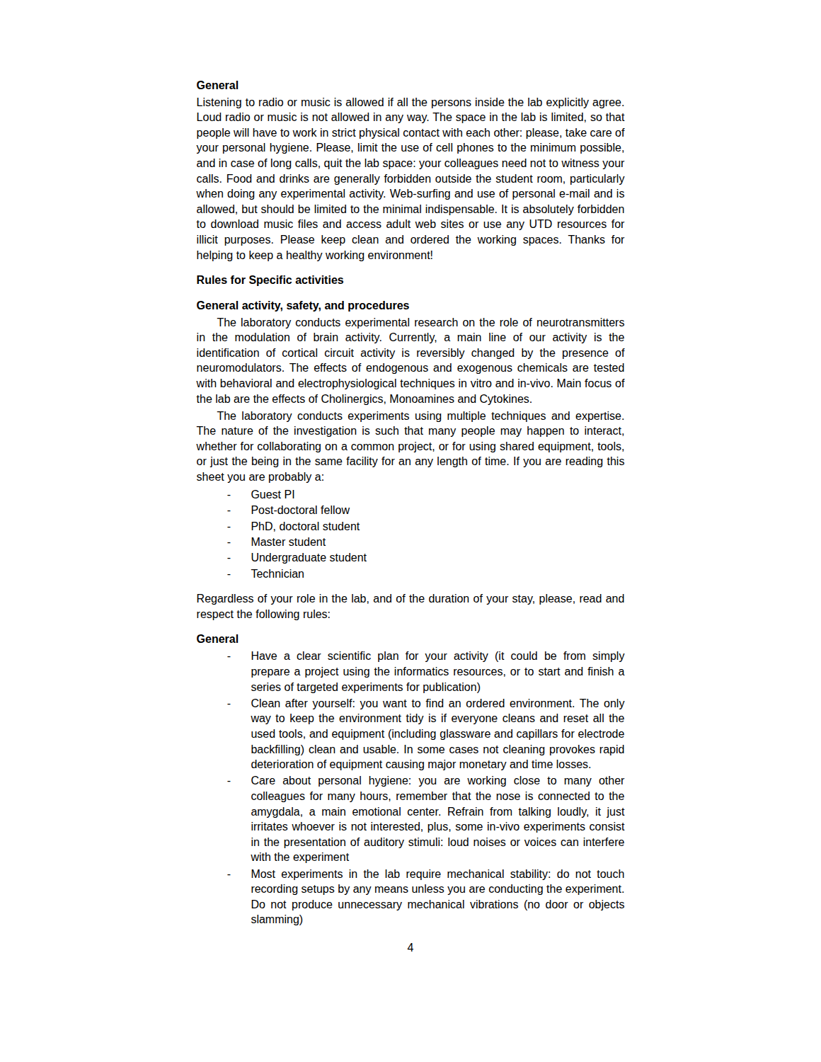General
Listening to radio or music is allowed if all the persons inside the lab explicitly agree. Loud radio or music is not allowed in any way. The space in the lab is limited, so that people will have to work in strict physical contact with each other: please, take care of your personal hygiene. Please, limit the use of cell phones to the minimum possible, and in case of long calls, quit the lab space: your colleagues need not to witness your calls. Food and drinks are generally forbidden outside the student room, particularly when doing any experimental activity. Web-surfing and use of personal e-mail and is allowed, but should be limited to the minimal indispensable. It is absolutely forbidden to download music files and access adult web sites or use any UTD resources for illicit purposes. Please keep clean and ordered the working spaces. Thanks for helping to keep a healthy working environment!
Rules for Specific activities
General activity, safety, and procedures
The laboratory conducts experimental research on the role of neurotransmitters in the modulation of brain activity. Currently, a main line of our activity is the identification of cortical circuit activity is reversibly changed by the presence of neuromodulators. The effects of endogenous and exogenous chemicals are tested with behavioral and electrophysiological techniques in vitro and in-vivo. Main focus of the lab are the effects of Cholinergics, Monoamines and Cytokines.
The laboratory conducts experiments using multiple techniques and expertise. The nature of the investigation is such that many people may happen to interact, whether for collaborating on a common project, or for using shared equipment, tools, or just the being in the same facility for an any length of time. If you are reading this sheet you are probably a:
Guest PI
Post-doctoral fellow
PhD, doctoral student
Master student
Undergraduate student
Technician
Regardless of your role in the lab, and of the duration of your stay, please, read and respect the following rules:
General
Have a clear scientific plan for your activity (it could be from simply prepare a project using the informatics resources, or to start and finish a series of targeted experiments for publication)
Clean after yourself: you want to find an ordered environment. The only way to keep the environment tidy is if everyone cleans and reset all the used tools, and equipment (including glassware and capillars for electrode backfilling) clean and usable. In some cases not cleaning provokes rapid deterioration of equipment causing major monetary and time losses.
Care about personal hygiene: you are working close to many other colleagues for many hours, remember that the nose is connected to the amygdala, a main emotional center. Refrain from talking loudly, it just irritates whoever is not interested, plus, some in-vivo experiments consist in the presentation of auditory stimuli: loud noises or voices can interfere with the experiment
Most experiments in the lab require mechanical stability: do not touch recording setups by any means unless you are conducting the experiment. Do not produce unnecessary mechanical vibrations (no door or objects slamming)
4